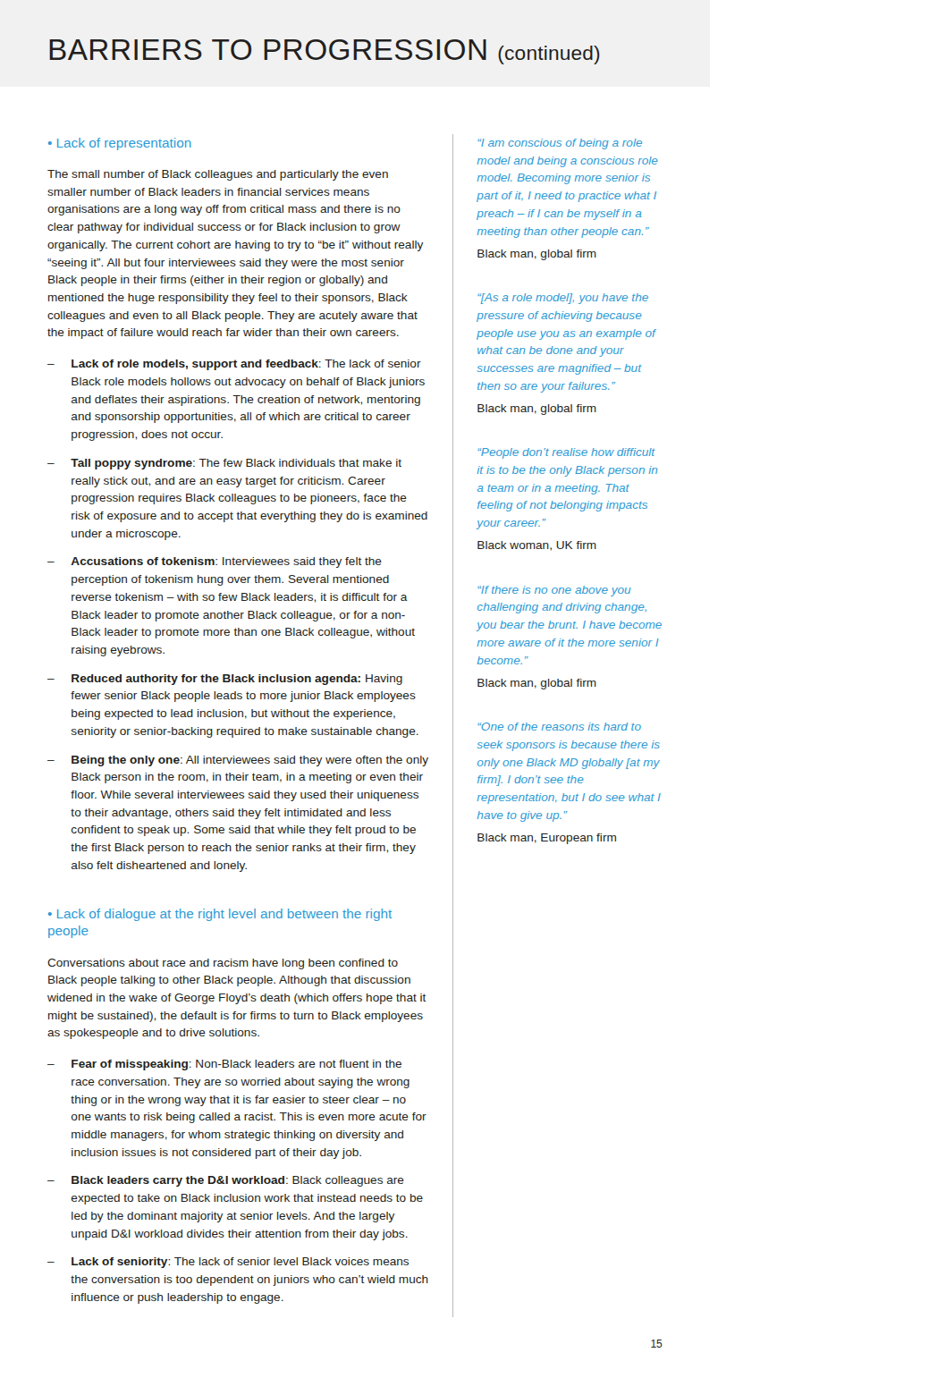BARRIERS TO PROGRESSION (continued)
• Lack of representation
The small number of Black colleagues and particularly the even smaller number of Black leaders in financial services means organisations are a long way off from critical mass and there is no clear pathway for individual success or for Black inclusion to grow organically. The current cohort are having to try to “be it” without really “seeing it”. All but four interviewees said they were the most senior Black people in their firms (either in their region or globally) and mentioned the huge responsibility they feel to their sponsors, Black colleagues and even to all Black people. They are acutely aware that the impact of failure would reach far wider than their own careers.
Lack of role models, support and feedback: The lack of senior Black role models hollows out advocacy on behalf of Black juniors and deflates their aspirations. The creation of network, mentoring and sponsorship opportunities, all of which are critical to career progression, does not occur.
Tall poppy syndrome: The few Black individuals that make it really stick out, and are an easy target for criticism. Career progression requires Black colleagues to be pioneers, face the risk of exposure and to accept that everything they do is examined under a microscope.
Accusations of tokenism: Interviewees said they felt the perception of tokenism hung over them. Several mentioned reverse tokenism – with so few Black leaders, it is difficult for a Black leader to promote another Black colleague, or for a non-Black leader to promote more than one Black colleague, without raising eyebrows.
Reduced authority for the Black inclusion agenda: Having fewer senior Black people leads to more junior Black employees being expected to lead inclusion, but without the experience, seniority or senior-backing required to make sustainable change.
Being the only one: All interviewees said they were often the only Black person in the room, in their team, in a meeting or even their floor. While several interviewees said they used their uniqueness to their advantage, others said they felt intimidated and less confident to speak up. Some said that while they felt proud to be the first Black person to reach the senior ranks at their firm, they also felt disheartened and lonely.
• Lack of dialogue at the right level and between the right people
Conversations about race and racism have long been confined to Black people talking to other Black people. Although that discussion widened in the wake of George Floyd’s death (which offers hope that it might be sustained), the default is for firms to turn to Black employees as spokespeople and to drive solutions.
Fear of misspeaking: Non-Black leaders are not fluent in the race conversation. They are so worried about saying the wrong thing or in the wrong way that it is far easier to steer clear – no one wants to risk being called a racist. This is even more acute for middle managers, for whom strategic thinking on diversity and inclusion issues is not considered part of their day job.
Black leaders carry the D&I workload: Black colleagues are expected to take on Black inclusion work that instead needs to be led by the dominant majority at senior levels. And the largely unpaid D&I workload divides their attention from their day jobs.
Lack of seniority: The lack of senior level Black voices means the conversation is too dependent on juniors who can’t wield much influence or push leadership to engage.
“I am conscious of being a role model and being a conscious role model. Becoming more senior is part of it, I need to practice what I preach – if I can be myself in a meeting than other people can.”
Black man, global firm
“[As a role model], you have the pressure of achieving because people use you as an example of what can be done and your successes are magnified – but then so are your failures.”
Black man, global firm
“People don’t realise how difficult it is to be the only Black person in a team or in a meeting. That feeling of not belonging impacts your career.”
Black woman, UK firm
“If there is no one above you challenging and driving change, you bear the brunt. I have become more aware of it the more senior I become.”
Black man, global firm
“One of the reasons its hard to seek sponsors is because there is only one Black MD globally [at my firm]. I don’t see the representation, but I do see what I have to give up.”
Black man, European firm
15